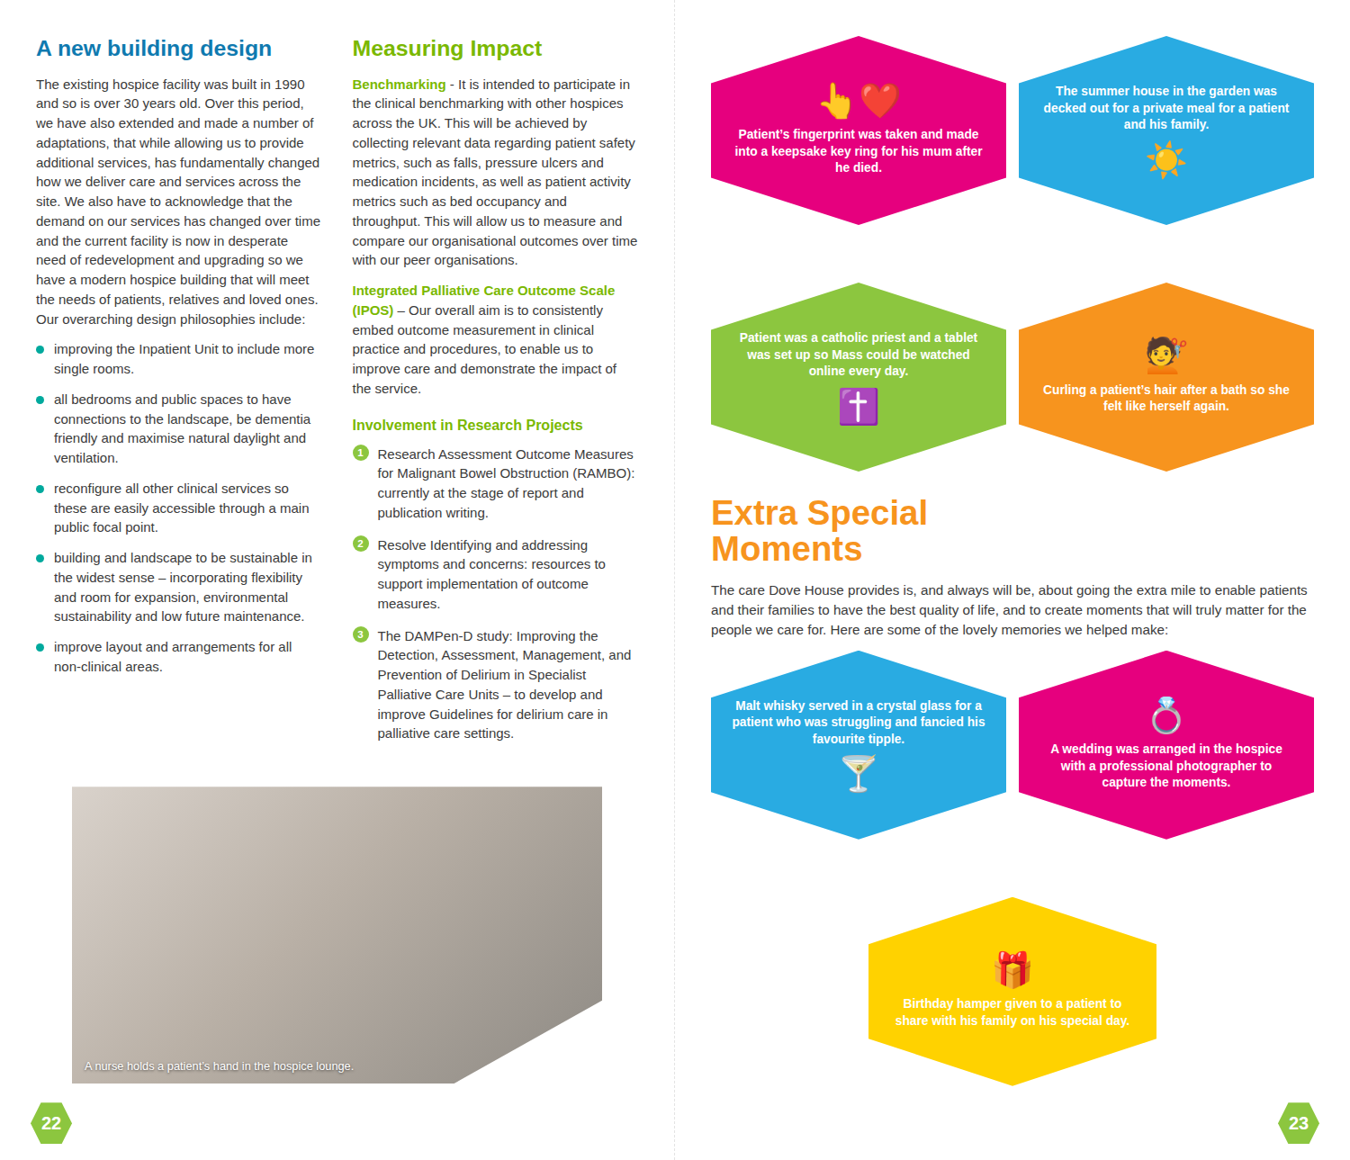A new building design
The existing hospice facility was built in 1990 and so is over 30 years old. Over this period, we have also extended and made a number of adaptations, that while allowing us to provide additional services, has fundamentally changed how we deliver care and services across the site. We also have to acknowledge that the demand on our services has changed over time and the current facility is now in desperate need of redevelopment and upgrading so we have a modern hospice building that will meet the needs of patients, relatives and loved ones. Our overarching design philosophies include:
improving the Inpatient Unit to include more single rooms.
all bedrooms and public spaces to have connections to the landscape, be dementia friendly and maximise natural daylight and ventilation.
reconfigure all other clinical services so these are easily accessible through a main public focal point.
building and landscape to be sustainable in the widest sense – incorporating flexibility and room for expansion, environmental sustainability and low future maintenance.
improve layout and arrangements for all non-clinical areas.
Measuring Impact
Benchmarking - It is intended to participate in the clinical benchmarking with other hospices across the UK. This will be achieved by collecting relevant data regarding patient safety metrics, such as falls, pressure ulcers and medication incidents, as well as patient activity metrics such as bed occupancy and throughput. This will allow us to measure and compare our organisational outcomes over time with our peer organisations.
Integrated Palliative Care Outcome Scale (IPOS) – Our overall aim is to consistently embed outcome measurement in clinical practice and procedures, to enable us to improve care and demonstrate the impact of the service.
Involvement in Research Projects
Research Assessment Outcome Measures for Malignant Bowel Obstruction (RAMBO): currently at the stage of report and publication writing.
Resolve Identifying and addressing symptoms and concerns: resources to support implementation of outcome measures.
The DAMPen-D study: Improving the Detection, Assessment, Management, and Prevention of Delirium in Specialist Palliative Care Units – to develop and improve Guidelines for delirium care in palliative care settings.
A nurse holds a patient’s hand in the hospice lounge.
22
👆❤️ Patient’s fingerprint was taken and made into a keepsake key ring for his mum after he died.
The summer house in the garden was decked out for a private meal for a patient and his family. ☀️
Patient was a catholic priest and a tablet was set up so Mass could be watched online every day. ✝️
💇️ Curling a patient’s hair after a bath so she felt like herself again.
Extra Special
Moments
The care Dove House provides is, and always will be, about going the extra mile to enable patients and their families to have the best quality of life, and to create moments that will truly matter for the people we care for. Here are some of the lovely memories we helped make:
Malt whisky served in a crystal glass for a patient who was struggling and fancied his favourite tipple. 🍸
💍 A wedding was arranged in the hospice with a professional photographer to capture the moments.
🎁 Birthday hamper given to a patient to share with his family on his special day.
23